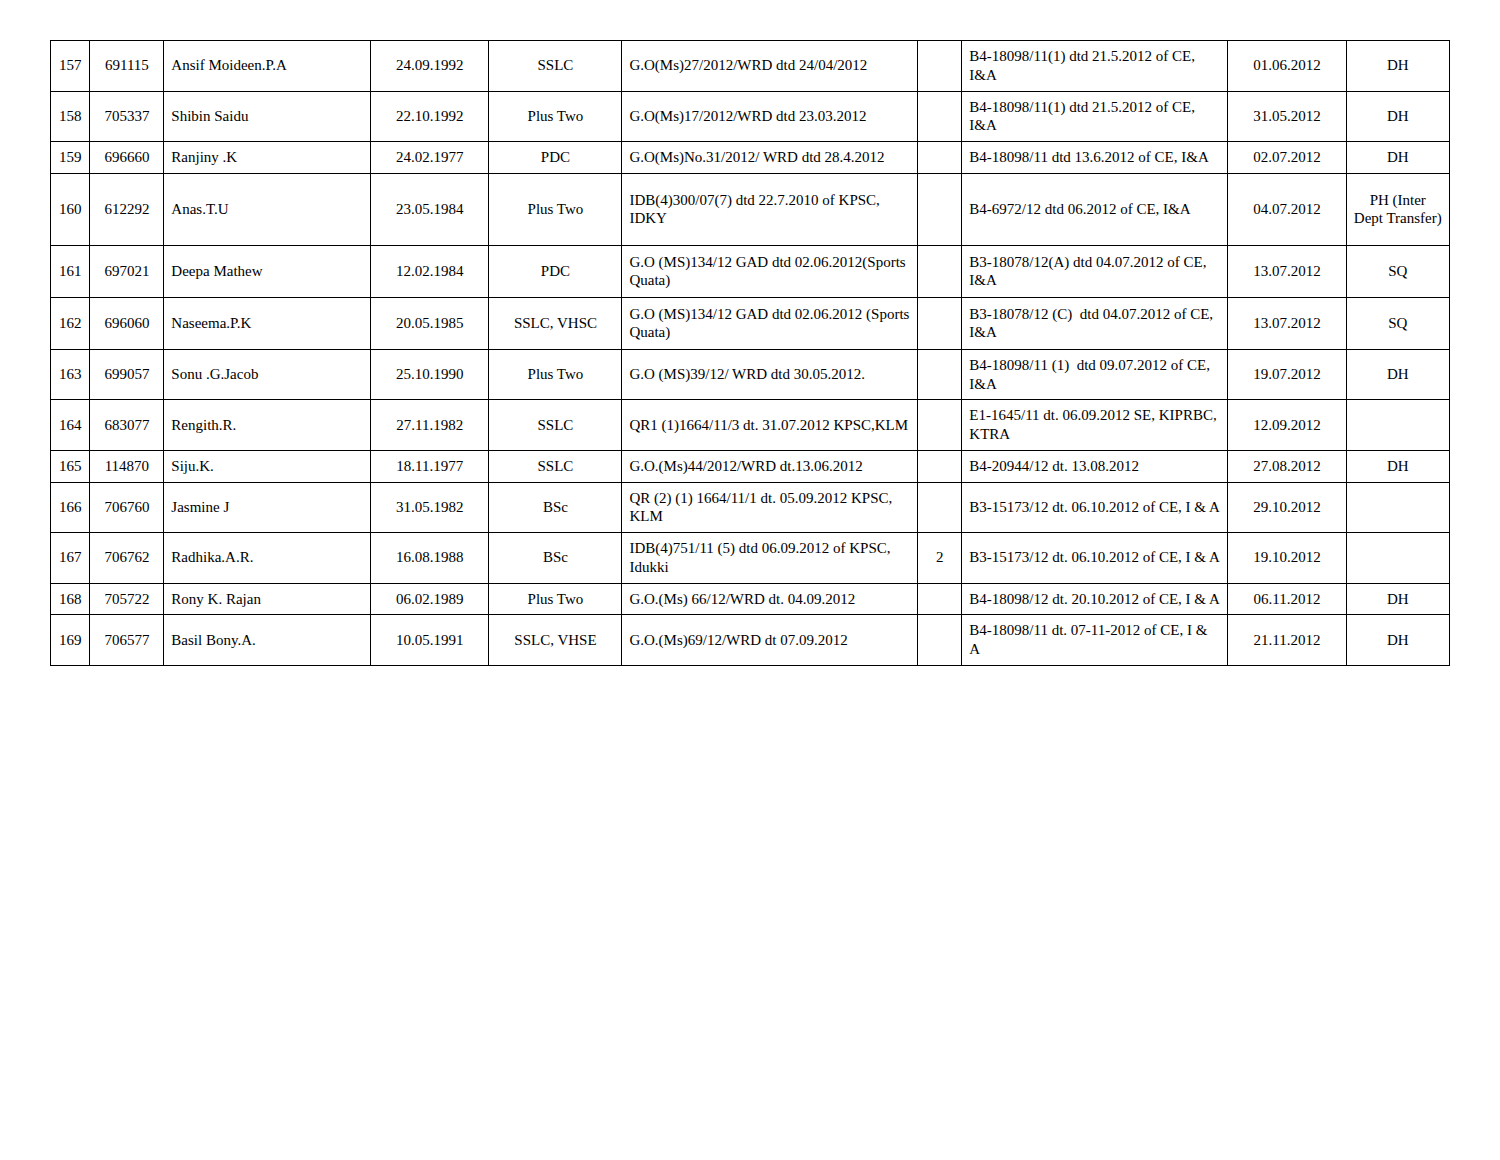| 157 | 691115 | Ansif Moideen.P.A | 24.09.1992 | SSLC | G.O(Ms)27/2012/WRD dtd 24/04/2012 | | B4-18098/11(1) dtd 21.5.2012 of CE, I&A | 01.06.2012 | DH |
| 158 | 705337 | Shibin Saidu | 22.10.1992 | Plus Two | G.O(Ms)17/2012/WRD dtd 23.03.2012 | | B4-18098/11(1) dtd 21.5.2012 of CE, I&A | 31.05.2012 | DH |
| 159 | 696660 | Ranjiny .K | 24.02.1977 | PDC | G.O(Ms)No.31/2012/ WRD dtd 28.4.2012 | | B4-18098/11 dtd 13.6.2012 of CE, I&A | 02.07.2012 | DH |
| 160 | 612292 | Anas.T.U | 23.05.1984 | Plus Two | IDB(4)300/07(7) dtd 22.7.2010 of KPSC, IDKY | | B4-6972/12 dtd 06.2012 of CE, I&A | 04.07.2012 | PH (Inter Dept Transfer) |
| 161 | 697021 | Deepa Mathew | 12.02.1984 | PDC | G.O (MS)134/12 GAD dtd 02.06.2012(Sports Quata) | | B3-18078/12(A) dtd 04.07.2012 of CE, I&A | 13.07.2012 | SQ |
| 162 | 696060 | Naseema.P.K | 20.05.1985 | SSLC, VHSC | G.O (MS)134/12 GAD dtd 02.06.2012 (Sports Quata) | | B3-18078/12 (C) dtd 04.07.2012 of CE, I&A | 13.07.2012 | SQ |
| 163 | 699057 | Sonu .G.Jacob | 25.10.1990 | Plus Two | G.O (MS)39/12/ WRD dtd 30.05.2012. | | B4-18098/11 (1) dtd 09.07.2012 of CE, I&A | 19.07.2012 | DH |
| 164 | 683077 | Rengith.R. | 27.11.1982 | SSLC | QR1 (1)1664/11/3 dt. 31.07.2012 KPSC,KLM | | E1-1645/11 dt. 06.09.2012 SE, KIPRBC, KTRA | 12.09.2012 | |
| 165 | 114870 | Siju.K. | 18.11.1977 | SSLC | G.O.(Ms)44/2012/WRD dt.13.06.2012 | | B4-20944/12 dt. 13.08.2012 | 27.08.2012 | DH |
| 166 | 706760 | Jasmine J | 31.05.1982 | BSc | QR (2) (1) 1664/11/1 dt. 05.09.2012 KPSC, KLM | | B3-15173/12 dt. 06.10.2012 of CE, I & A | 29.10.2012 | |
| 167 | 706762 | Radhika.A.R. | 16.08.1988 | BSc | IDB(4)751/11 (5) dtd 06.09.2012 of KPSC, Idukki | 2 | B3-15173/12 dt. 06.10.2012 of CE, I & A | 19.10.2012 | |
| 168 | 705722 | Rony K. Rajan | 06.02.1989 | Plus Two | G.O.(Ms) 66/12/WRD dt. 04.09.2012 | | B4-18098/12 dt. 20.10.2012 of CE, I & A | 06.11.2012 | DH |
| 169 | 706577 | Basil Bony.A. | 10.05.1991 | SSLC, VHSE | G.O.(Ms)69/12/WRD dt 07.09.2012 | | B4-18098/11 dt. 07-11-2012 of CE, I & A | 21.11.2012 | DH |